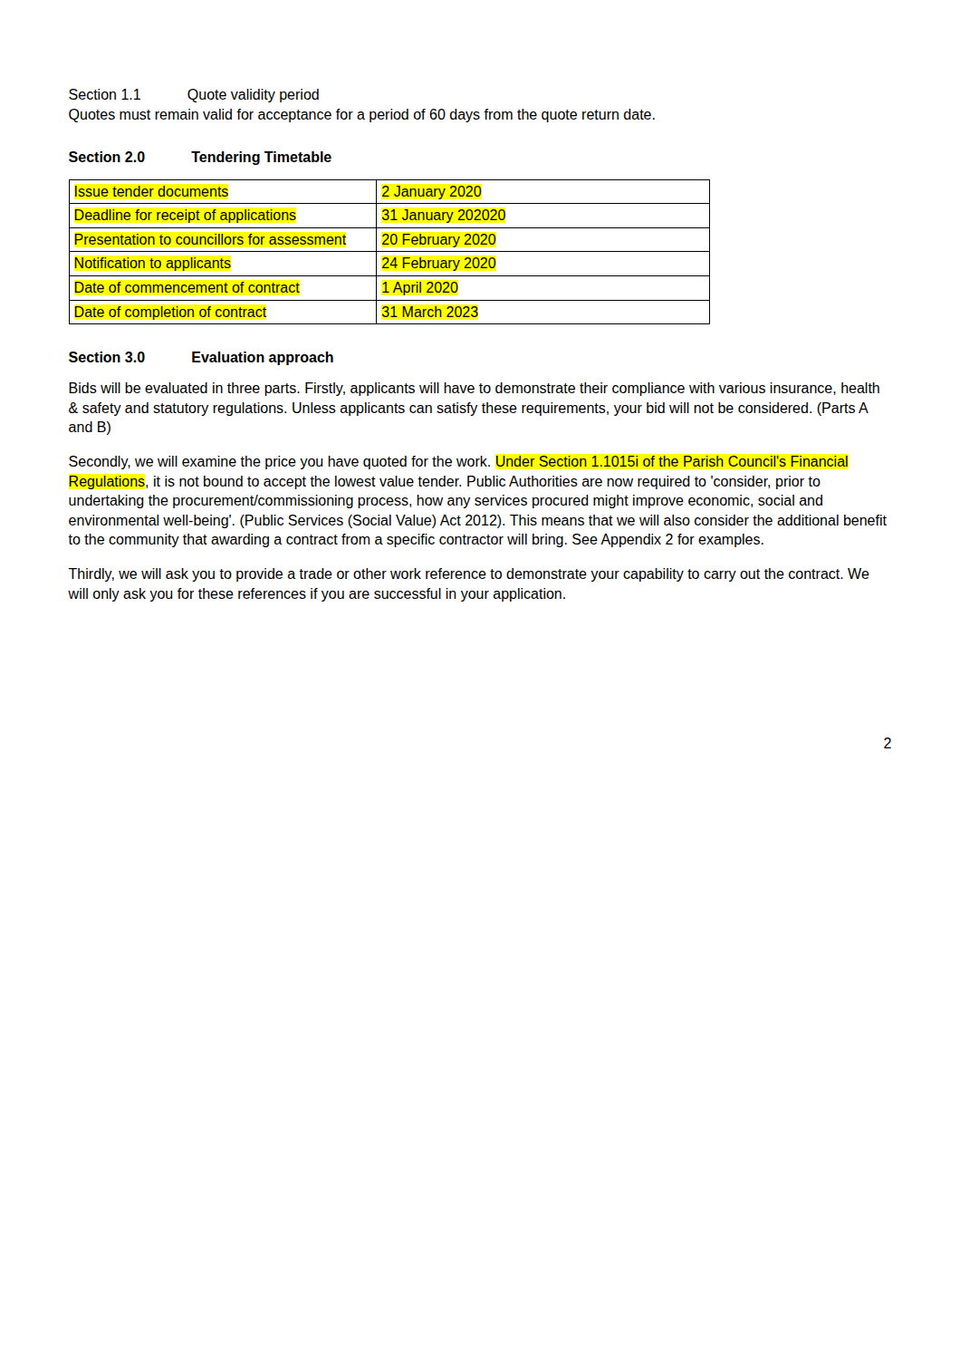Section 1.1 Quote validity period
Quotes must remain valid for acceptance for a period of 60 days from the quote return date.
Section 2.0 Tendering Timetable
| Issue tender documents | 2 January 2020 |
| Deadline for receipt of applications | 31 January 202020 |
| Presentation to councillors for assessment | 20 February 2020 |
| Notification to applicants | 24 February 2020 |
| Date of commencement of contract | 1 April 2020 |
| Date of completion of contract | 31 March 2023 |
Section 3.0 Evaluation approach
Bids will be evaluated in three parts. Firstly, applicants will have to demonstrate their compliance with various insurance, health & safety and statutory regulations. Unless applicants can satisfy these requirements, your bid will not be considered. (Parts A and B)
Secondly, we will examine the price you have quoted for the work. Under Section 1.1015i of the Parish Council's Financial Regulations, it is not bound to accept the lowest value tender. Public Authorities are now required to 'consider, prior to undertaking the procurement/commissioning process, how any services procured might improve economic, social and environmental well-being'. (Public Services (Social Value) Act 2012). This means that we will also consider the additional benefit to the community that awarding a contract from a specific contractor will bring. See Appendix 2 for examples.
Thirdly, we will ask you to provide a trade or other work reference to demonstrate your capability to carry out the contract. We will only ask you for these references if you are successful in your application.
2